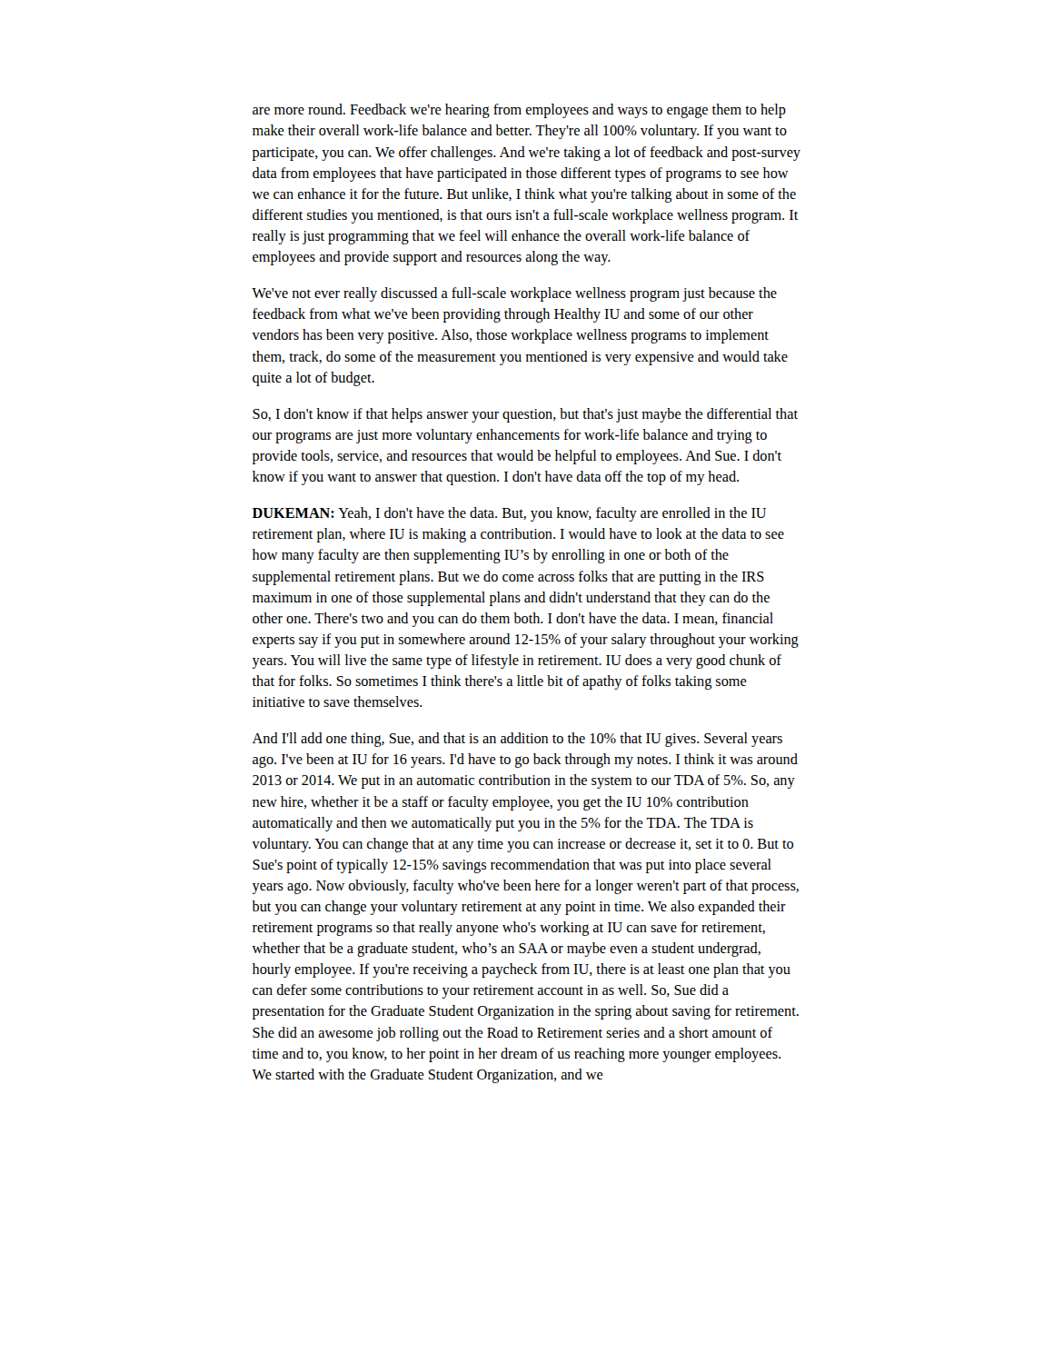are more round. Feedback we're hearing from employees and ways to engage them to help make their overall work-life balance and better. They're all 100% voluntary. If you want to participate, you can. We offer challenges. And we're taking a lot of feedback and post-survey data from employees that have participated in those different types of programs to see how we can enhance it for the future. But unlike, I think what you're talking about in some of the different studies you mentioned, is that ours isn't a full-scale workplace wellness program. It really is just programming that we feel will enhance the overall work-life balance of employees and provide support and resources along the way.
We've not ever really discussed a full-scale workplace wellness program just because the feedback from what we've been providing through Healthy IU and some of our other vendors has been very positive. Also, those workplace wellness programs to implement them, track, do some of the measurement you mentioned is very expensive and would take quite a lot of budget.
So, I don't know if that helps answer your question, but that's just maybe the differential that our programs are just more voluntary enhancements for work-life balance and trying to provide tools, service, and resources that would be helpful to employees. And Sue. I don't know if you want to answer that question. I don't have data off the top of my head.
DUKEMAN: Yeah, I don't have the data. But, you know, faculty are enrolled in the IU retirement plan, where IU is making a contribution. I would have to look at the data to see how many faculty are then supplementing IU’s by enrolling in one or both of the supplemental retirement plans. But we do come across folks that are putting in the IRS maximum in one of those supplemental plans and didn't understand that they can do the other one. There's two and you can do them both. I don't have the data. I mean, financial experts say if you put in somewhere around 12-15% of your salary throughout your working years. You will live the same type of lifestyle in retirement. IU does a very good chunk of that for folks. So sometimes I think there's a little bit of apathy of folks taking some initiative to save themselves.
And I'll add one thing, Sue, and that is an addition to the 10% that IU gives. Several years ago. I've been at IU for 16 years. I'd have to go back through my notes. I think it was around 2013 or 2014. We put in an automatic contribution in the system to our TDA of 5%. So, any new hire, whether it be a staff or faculty employee, you get the IU 10% contribution automatically and then we automatically put you in the 5% for the TDA. The TDA is voluntary. You can change that at any time you can increase or decrease it, set it to 0. But to Sue's point of typically 12-15% savings recommendation that was put into place several years ago. Now obviously, faculty who've been here for a longer weren't part of that process, but you can change your voluntary retirement at any point in time. We also expanded their retirement programs so that really anyone who's working at IU can save for retirement, whether that be a graduate student, who’s an SAA or maybe even a student undergrad, hourly employee. If you're receiving a paycheck from IU, there is at least one plan that you can defer some contributions to your retirement account in as well. So, Sue did a presentation for the Graduate Student Organization in the spring about saving for retirement. She did an awesome job rolling out the Road to Retirement series and a short amount of time and to, you know, to her point in her dream of us reaching more younger employees. We started with the Graduate Student Organization, and we